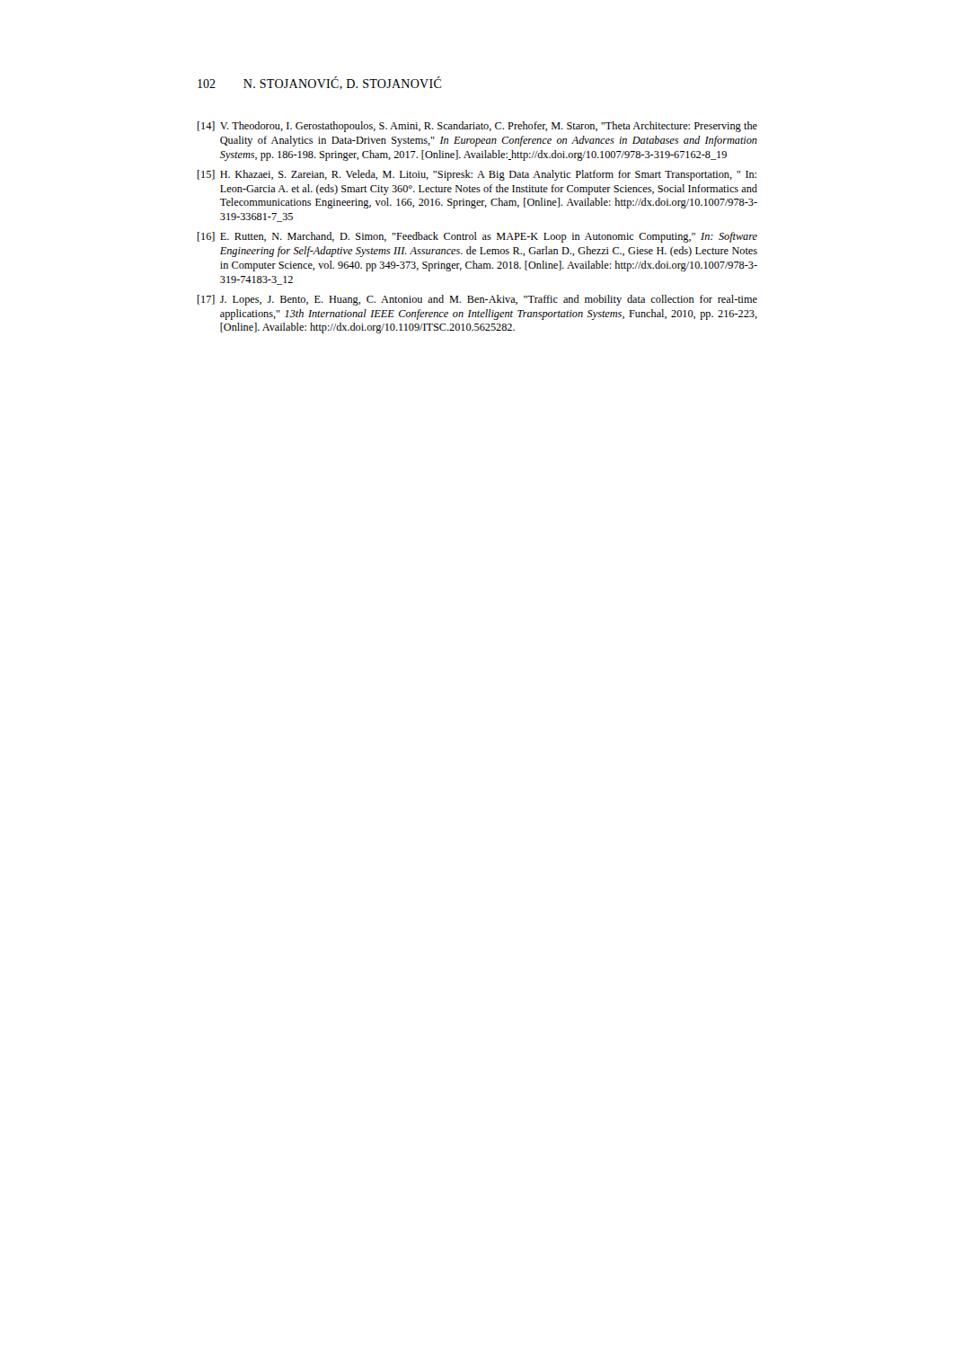102 N. STOJANOVIĆ, D. STOJANOVIĆ
[14] V. Theodorou, I. Gerostathopoulos, S. Amini, R. Scandariato, C. Prehofer, M. Staron, "Theta Architecture: Preserving the Quality of Analytics in Data-Driven Systems," In European Conference on Advances in Databases and Information Systems, pp. 186-198. Springer, Cham, 2017. [Online]. Available: http://dx.doi.org/10.1007/978-3-319-67162-8_19
[15] H. Khazaei, S. Zareian, R. Veleda, M. Litoiu, "Sipresk: A Big Data Analytic Platform for Smart Transportation, " In: Leon-Garcia A. et al. (eds) Smart City 360°. Lecture Notes of the Institute for Computer Sciences, Social Informatics and Telecommunications Engineering, vol. 166, 2016. Springer, Cham, [Online]. Available: http://dx.doi.org/10.1007/978-3-319-33681-7_35
[16] E. Rutten, N. Marchand, D. Simon, "Feedback Control as MAPE-K Loop in Autonomic Computing," In: Software Engineering for Self-Adaptive Systems III. Assurances. de Lemos R., Garlan D., Ghezzi C., Giese H. (eds) Lecture Notes in Computer Science, vol. 9640. pp 349-373, Springer, Cham. 2018. [Online]. Available: http://dx.doi.org/10.1007/978-3-319-74183-3_12
[17] J. Lopes, J. Bento, E. Huang, C. Antoniou and M. Ben-Akiva, "Traffic and mobility data collection for real-time applications," 13th International IEEE Conference on Intelligent Transportation Systems, Funchal, 2010, pp. 216-223, [Online]. Available: http://dx.doi.org/10.1109/ITSC.2010.5625282.